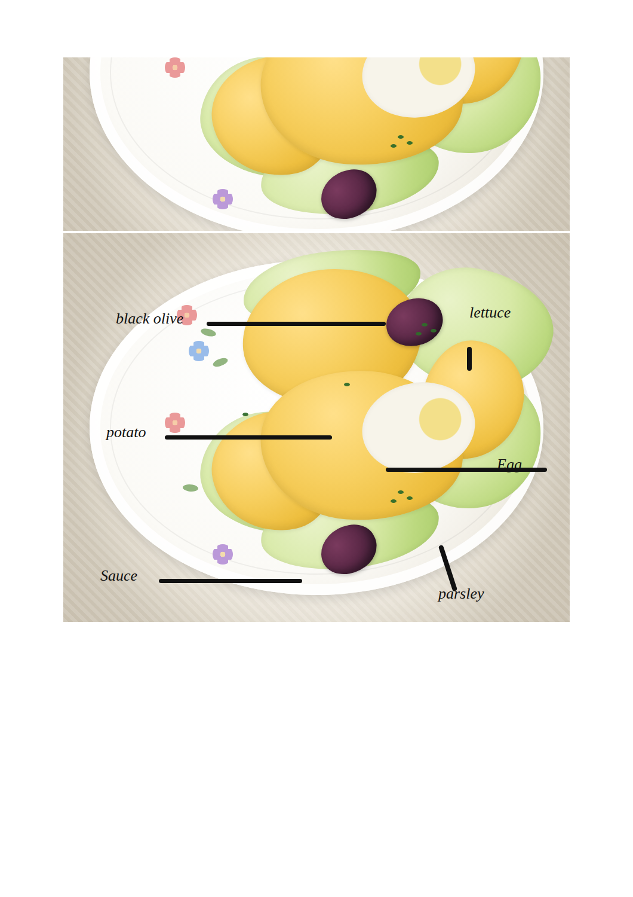black olive
potato
Sauce
Egg
lettuce
parsley